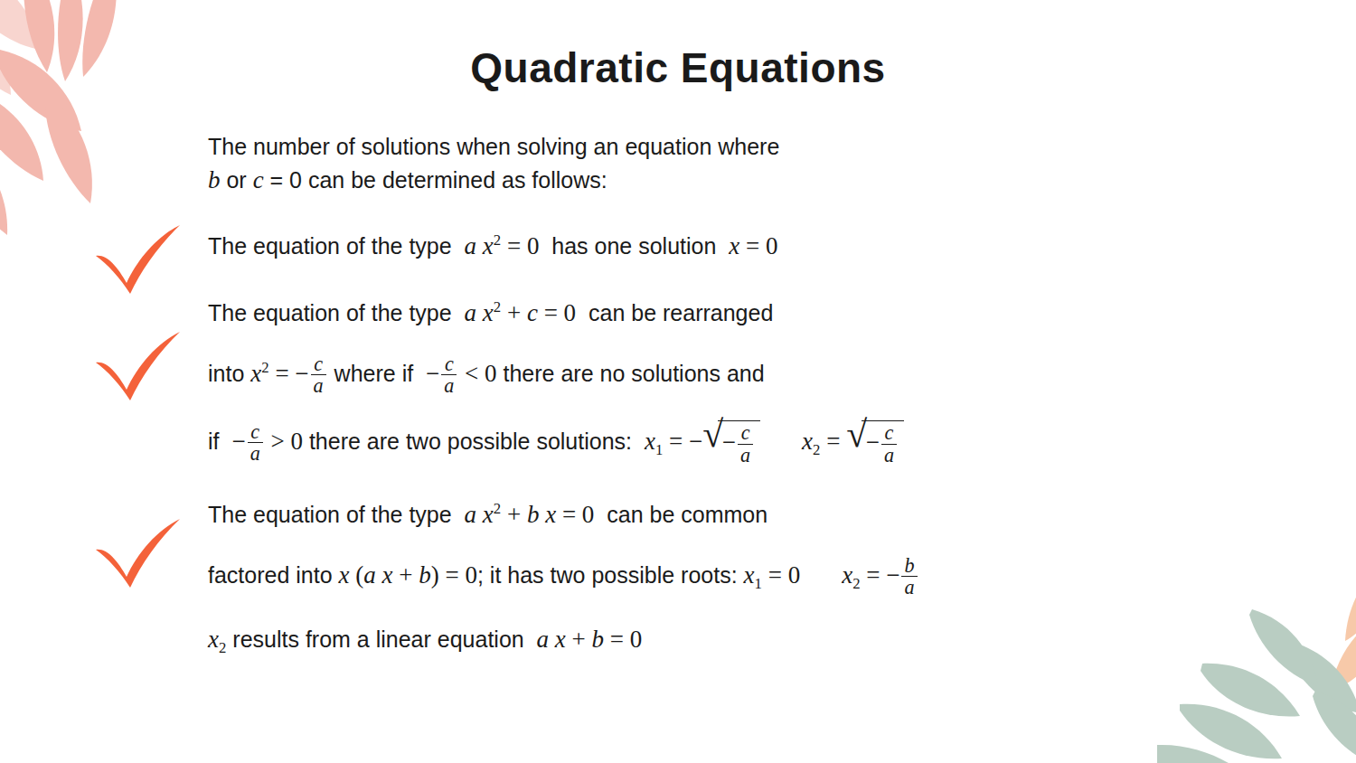Quadratic Equations
The number of solutions when solving an equation where
b or c = 0 can be determined as follows:
The equation of the type a x2 = 0 has one solution x = 0
The equation of the type a x2 + c = 0 can be rearranged
into x2 = −ca where if −ca < 0 there are no solutions and
if −ca > 0 there are two possible solutions: x1 = −−ca x2 = −ca
The equation of the type a x2 + b x = 0 can be common
factored into x (a x + b) = 0; it has two possible roots: x1 = 0 x2 = −ba
x2 results from a linear equation a x + b = 0